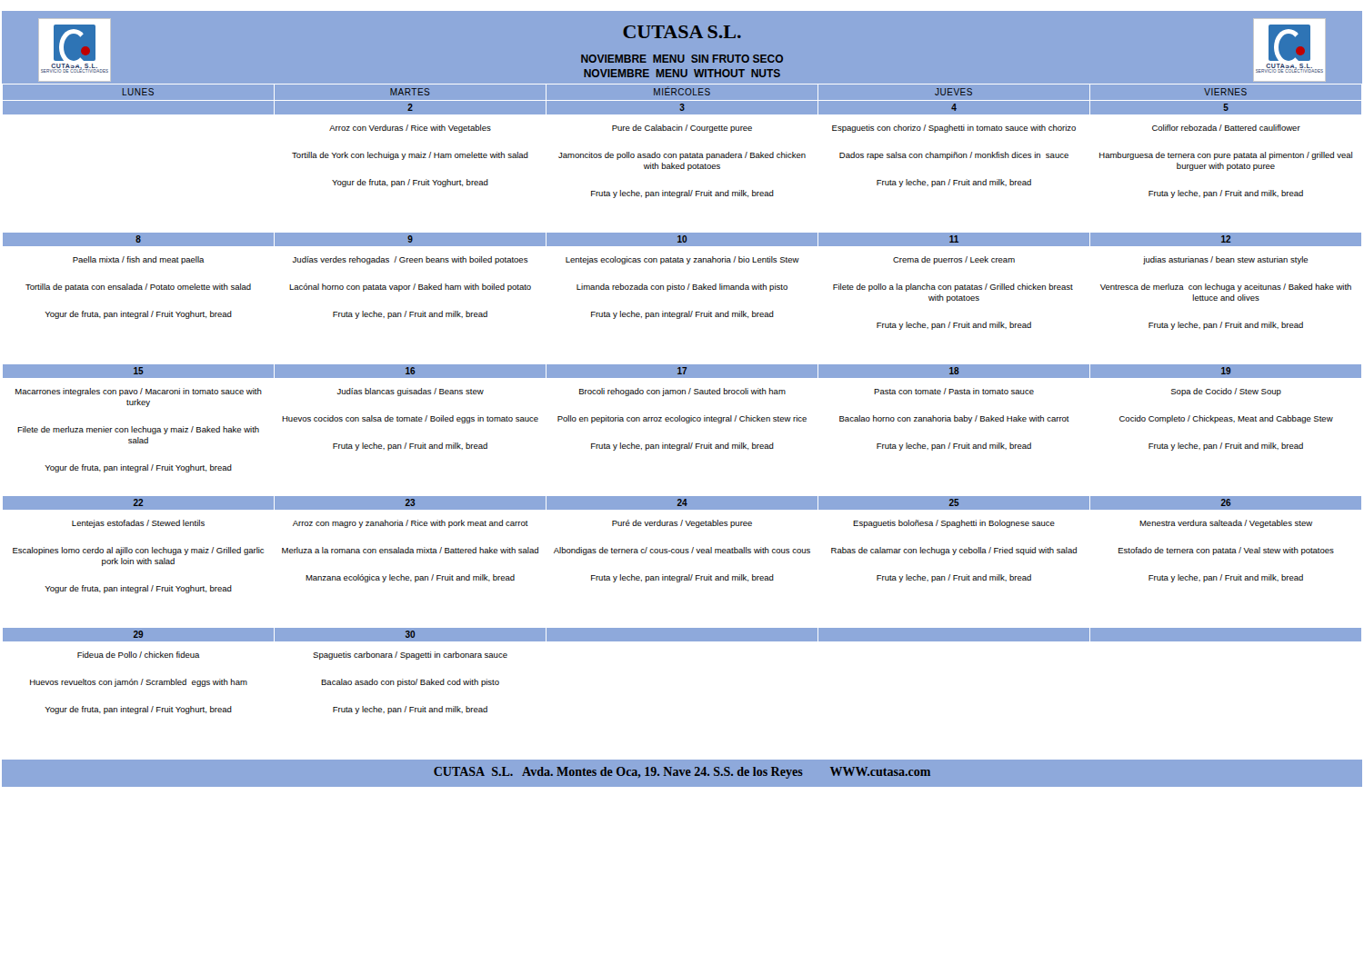CUTASA, S.L.
SERVICIO DE COLECTIVIDADES
CUTASA, S.L.
SERVICIO DE COLECTIVIDADES
CUTASA S.L.
NOVIEMBRE MENU SIN FRUTO SECO
NOVIEMBRE MENU WITHOUT NUTS
| LUNES | MARTES | MIÉRCOLES | JUEVES | VIERNES |
| --- | --- | --- | --- | --- |
| | 2 | 3 | 4 | 5 |
| | Arroz con Verduras / Rice with Vegetables Tortilla de York con lechuiga y maiz / Ham omelette with salad Yogur de fruta, pan / Fruit Yoghurt, bread | Pure de Calabacin / Courgette puree Jamoncitos de pollo asado con patata panadera / Baked chicken with baked potatoes Fruta y leche, pan integral/ Fruit and milk, bread | Espaguetis con chorizo / Spaghetti in tomato sauce with chorizo Dados rape salsa con champiñon / monkfish dices in sauce Fruta y leche, pan / Fruit and milk, bread | Coliflor rebozada / Battered cauliflower Hamburguesa de ternera con pure patata al pimenton / grilled veal burguer with potato puree Fruta y leche, pan / Fruit and milk, bread |
| 8 | 9 | 10 | 11 | 12 |
| Paella mixta / fish and meat paella Tortilla de patata con ensalada / Potato omelette with salad Yogur de fruta, pan integral / Fruit Yoghurt, bread | Judías verdes rehogadas / Green beans with boiled potatoes Lacónal horno con patata vapor / Baked ham with boiled potato Fruta y leche, pan / Fruit and milk, bread | Lentejas ecologicas con patata y zanahoria / bio Lentils Stew Limanda rebozada con pisto / Baked limanda with pisto Fruta y leche, pan integral/ Fruit and milk, bread | Crema de puerros / Leek cream Filete de pollo a la plancha con patatas / Grilled chicken breast with potatoes Fruta y leche, pan / Fruit and milk, bread | judias asturianas / bean stew asturian style Ventresca de merluza con lechuga y aceitunas / Baked hake with lettuce and olives Fruta y leche, pan / Fruit and milk, bread |
| 15 | 16 | 17 | 18 | 19 |
| Macarrones integrales con pavo / Macaroni in tomato sauce with turkey Filete de merluza menier con lechuga y maiz / Baked hake with salad Yogur de fruta, pan integral / Fruit Yoghurt, bread | Judías blancas guisadas / Beans stew Huevos cocidos con salsa de tomate / Boiled eggs in tomato sauce Fruta y leche, pan / Fruit and milk, bread | Brocoli rehogado con jamon / Sauted brocoli with ham Pollo en pepitoria con arroz ecologico integral / Chicken stew rice Fruta y leche, pan integral/ Fruit and milk, bread | Pasta con tomate / Pasta in tomato sauce Bacalao horno con zanahoria baby / Baked Hake with carrot Fruta y leche, pan / Fruit and milk, bread | Sopa de Cocido / Stew Soup Cocido Completo / Chickpeas, Meat and Cabbage Stew Fruta y leche, pan / Fruit and milk, bread |
| 22 | 23 | 24 | 25 | 26 |
| Lentejas estofadas / Stewed lentils Escalopines lomo cerdo al ajillo con lechuga y maiz / Grilled garlic pork loin with salad Yogur de fruta, pan integral / Fruit Yoghurt, bread | Arroz con magro y zanahoria / Rice with pork meat and carrot Merluza a la romana con ensalada mixta / Battered hake with salad Manzana ecológica y leche, pan / Fruit and milk, bread | Puré de verduras / Vegetables puree Albondigas de ternera c/ cous-cous / veal meatballs with cous cous Fruta y leche, pan integral/ Fruit and milk, bread | Espaguetis boloñesa / Spaghetti in Bolognese sauce Rabas de calamar con lechuga y cebolla / Fried squid with salad Fruta y leche, pan / Fruit and milk, bread | Menestra verdura salteada / Vegetables stew Estofado de ternera con patata / Veal stew with potatoes Fruta y leche, pan / Fruit and milk, bread |
| 29 | 30 | | | |
| Fideua de Pollo / chicken fideua Huevos revueltos con jamón / Scrambled eggs with ham Yogur de fruta, pan integral / Fruit Yoghurt, bread | Spaguetis carbonara / Spagetti in carbonara sauce Bacalao asado con pisto/ Baked cod with pisto Fruta y leche, pan / Fruit and milk, bread | | | |
CUTASA S.L. Avda. Montes de Oca, 19. Nave 24. S.S. de los ReyesWWW.cutasa.com